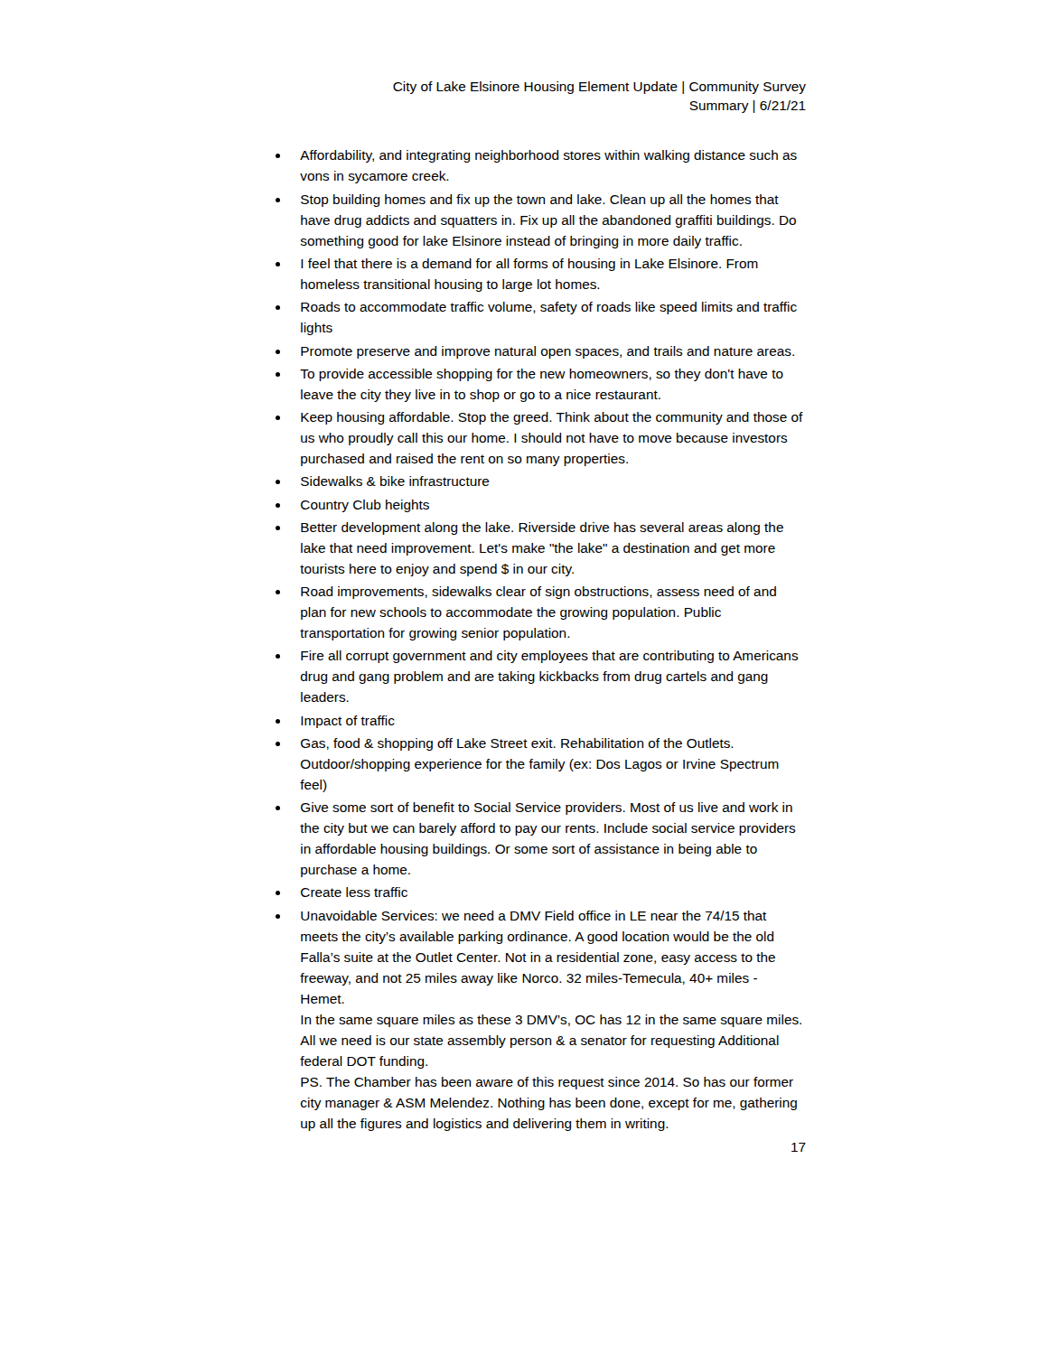City of Lake Elsinore Housing Element Update | Community Survey
Summary | 6/21/21
Affordability, and integrating neighborhood stores within walking distance such as vons in sycamore creek.
Stop building homes and fix up the town and lake. Clean up all the homes that have drug addicts and squatters in. Fix up all the abandoned graffiti buildings. Do something good for lake Elsinore instead of bringing in more daily traffic.
I feel that there is a demand for all forms of housing in Lake Elsinore. From homeless transitional housing to large lot homes.
Roads to accommodate traffic volume, safety of roads like speed limits and traffic lights
Promote preserve and improve natural open spaces, and trails and nature areas.
To provide accessible shopping for the new homeowners, so they don't have to leave the city they live in to shop or go to a nice restaurant.
Keep housing affordable. Stop the greed. Think about the community and those of us who proudly call this our home. I should not have to move because investors purchased and raised the rent on so many properties.
Sidewalks & bike infrastructure
Country Club heights
Better development along the lake. Riverside drive has several areas along the lake that need improvement. Let's make "the lake" a destination and get more tourists here to enjoy and spend $ in our city.
Road improvements, sidewalks clear of sign obstructions, assess need of and plan for new schools to accommodate the growing population. Public transportation for growing senior population.
Fire all corrupt government and city employees that are contributing to Americans drug and gang problem and are taking kickbacks from drug cartels and gang leaders.
Impact of traffic
Gas, food & shopping off Lake Street exit. Rehabilitation of the Outlets. Outdoor/shopping experience for the family (ex: Dos Lagos or Irvine Spectrum feel)
Give some sort of benefit to Social Service providers. Most of us live and work in the city but we can barely afford to pay our rents. Include social service providers in affordable housing buildings. Or some sort of assistance in being able to purchase a home.
Create less traffic
Unavoidable Services: we need a DMV Field office in LE near the 74/15 that meets the city’s available parking ordinance. A good location would be the old Falla’s suite at the Outlet Center. Not in a residential zone, easy access to the freeway, and not 25 miles away like Norco. 32 miles-Temecula, 40+ miles - Hemet.
In the same square miles as these 3 DMV’s, OC has 12 in the same square miles. All we need is our state assembly person & a senator for requesting Additional federal DOT funding.
PS. The Chamber has been aware of this request since 2014. So has our former city manager & ASM Melendez. Nothing has been done, except for me, gathering up all the figures and logistics and delivering them in writing.
17